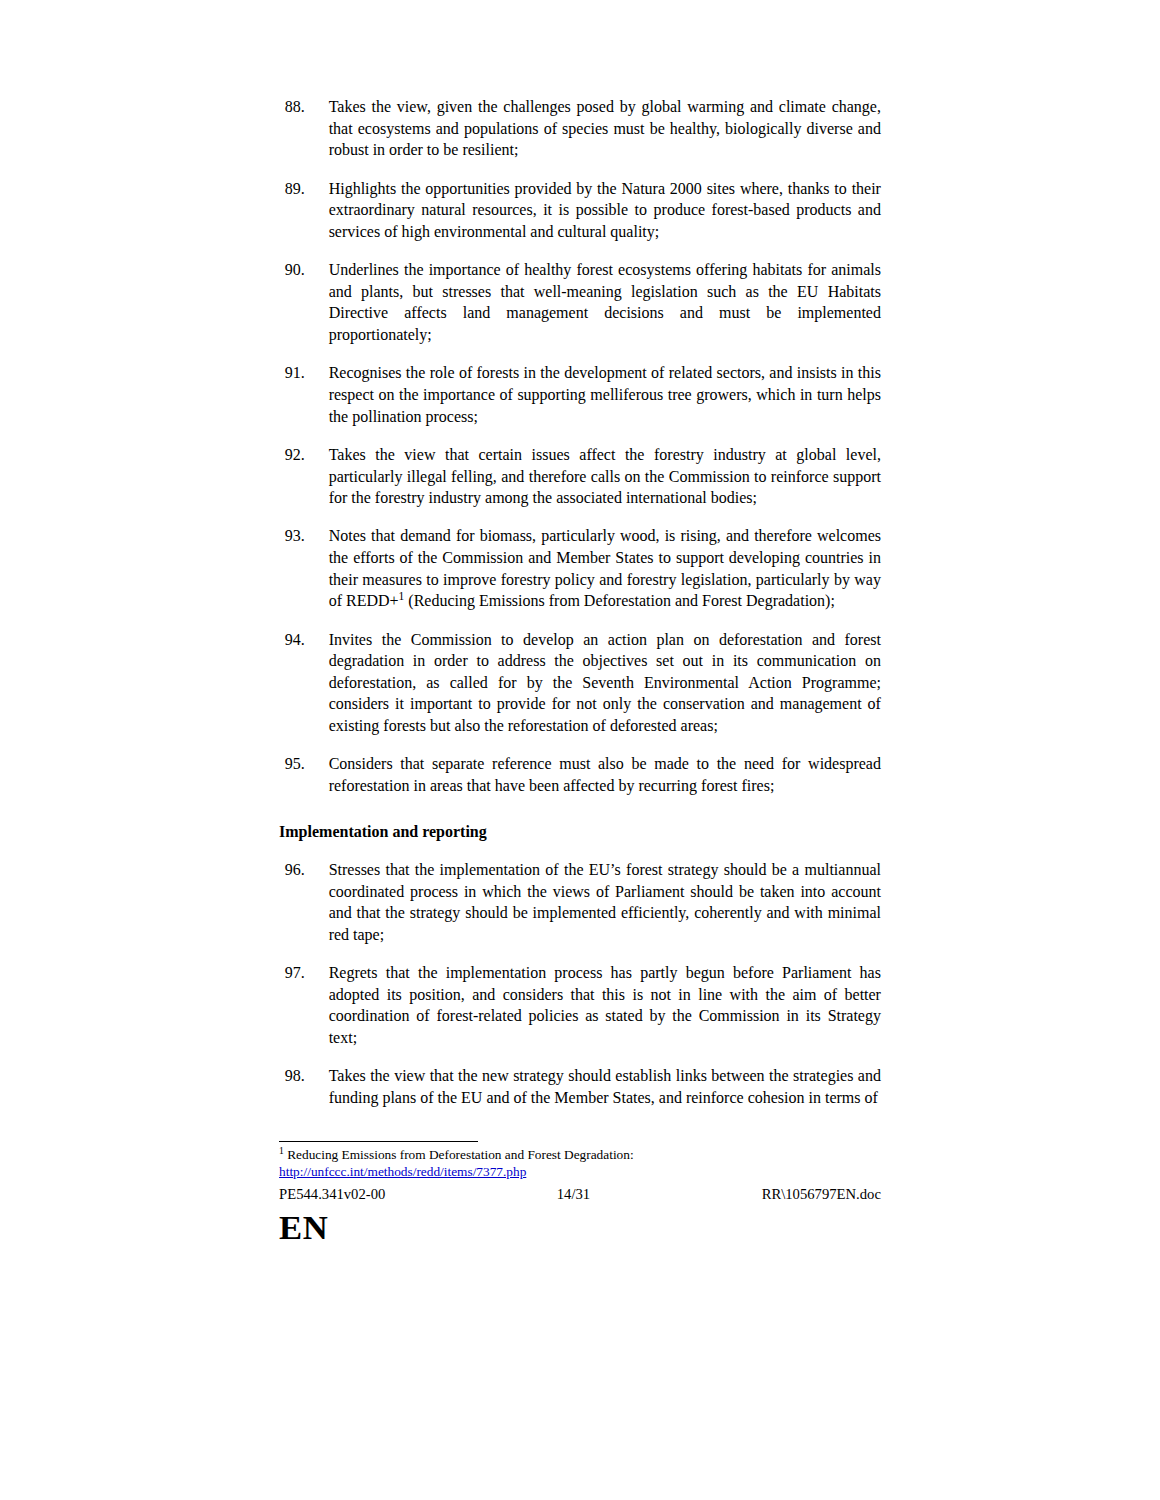88. Takes the view, given the challenges posed by global warming and climate change, that ecosystems and populations of species must be healthy, biologically diverse and robust in order to be resilient;
89. Highlights the opportunities provided by the Natura 2000 sites where, thanks to their extraordinary natural resources, it is possible to produce forest-based products and services of high environmental and cultural quality;
90. Underlines the importance of healthy forest ecosystems offering habitats for animals and plants, but stresses that well-meaning legislation such as the EU Habitats Directive affects land management decisions and must be implemented proportionately;
91. Recognises the role of forests in the development of related sectors, and insists in this respect on the importance of supporting melliferous tree growers, which in turn helps the pollination process;
92. Takes the view that certain issues affect the forestry industry at global level, particularly illegal felling, and therefore calls on the Commission to reinforce support for the forestry industry among the associated international bodies;
93. Notes that demand for biomass, particularly wood, is rising, and therefore welcomes the efforts of the Commission and Member States to support developing countries in their measures to improve forestry policy and forestry legislation, particularly by way of REDD+1 (Reducing Emissions from Deforestation and Forest Degradation);
94. Invites the Commission to develop an action plan on deforestation and forest degradation in order to address the objectives set out in its communication on deforestation, as called for by the Seventh Environmental Action Programme; considers it important to provide for not only the conservation and management of existing forests but also the reforestation of deforested areas;
95. Considers that separate reference must also be made to the need for widespread reforestation in areas that have been affected by recurring forest fires;
Implementation and reporting
96. Stresses that the implementation of the EU’s forest strategy should be a multiannual coordinated process in which the views of Parliament should be taken into account and that the strategy should be implemented efficiently, coherently and with minimal red tape;
97. Regrets that the implementation process has partly begun before Parliament has adopted its position, and considers that this is not in line with the aim of better coordination of forest-related policies as stated by the Commission in its Strategy text;
98. Takes the view that the new strategy should establish links between the strategies and funding plans of the EU and of the Member States, and reinforce cohesion in terms of
1 Reducing Emissions from Deforestation and Forest Degradation:
http://unfccc.int/methods/redd/items/7377.php
PE544.341v02-00
EN
14/31
RR\1056797EN.doc